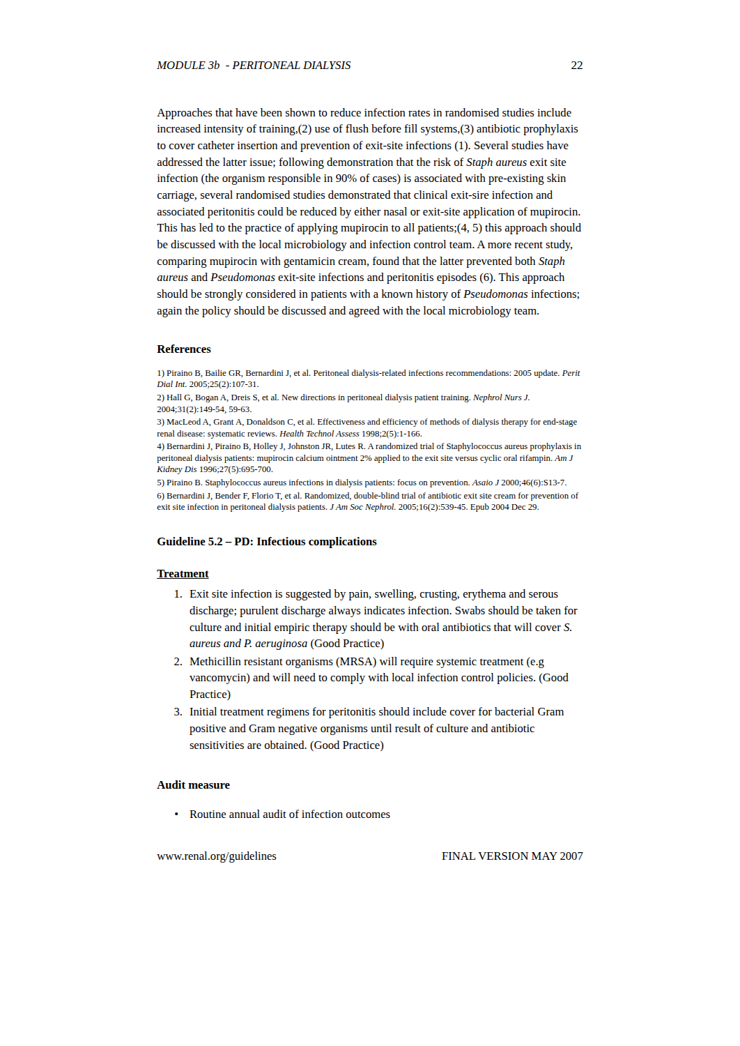MODULE 3b - PERITONEAL DIALYSIS 22
Approaches that have been shown to reduce infection rates in randomised studies include increased intensity of training,(2) use of flush before fill systems,(3) antibiotic prophylaxis to cover catheter insertion and prevention of exit-site infections (1). Several studies have addressed the latter issue; following demonstration that the risk of Staph aureus exit site infection (the organism responsible in 90% of cases) is associated with pre-existing skin carriage, several randomised studies demonstrated that clinical exit-sire infection and associated peritonitis could be reduced by either nasal or exit-site application of mupirocin. This has led to the practice of applying mupirocin to all patients;(4, 5) this approach should be discussed with the local microbiology and infection control team. A more recent study, comparing mupirocin with gentamicin cream, found that the latter prevented both Staph aureus and Pseudomonas exit-site infections and peritonitis episodes (6). This approach should be strongly considered in patients with a known history of Pseudomonas infections; again the policy should be discussed and agreed with the local microbiology team.
References
1) Piraino B, Bailie GR, Bernardini J, et al. Peritoneal dialysis-related infections recommendations: 2005 update. Perit Dial Int. 2005;25(2):107-31.
2) Hall G, Bogan A, Dreis S, et al. New directions in peritoneal dialysis patient training. Nephrol Nurs J. 2004;31(2):149-54, 59-63.
3) MacLeod A, Grant A, Donaldson C, et al. Effectiveness and efficiency of methods of dialysis therapy for end-stage renal disease: systematic reviews. Health Technol Assess 1998;2(5):1-166.
4) Bernardini J, Piraino B, Holley J, Johnston JR, Lutes R. A randomized trial of Staphylococcus aureus prophylaxis in peritoneal dialysis patients: mupirocin calcium ointment 2% applied to the exit site versus cyclic oral rifampin. Am J Kidney Dis 1996;27(5):695-700.
5) Piraino B. Staphylococcus aureus infections in dialysis patients: focus on prevention. Asaio J 2000;46(6):S13-7.
6) Bernardini J, Bender F, Florio T, et al. Randomized, double-blind trial of antibiotic exit site cream for prevention of exit site infection in peritoneal dialysis patients. J Am Soc Nephrol. 2005;16(2):539-45. Epub 2004 Dec 29.
Guideline 5.2 – PD: Infectious complications
Treatment
Exit site infection is suggested by pain, swelling, crusting, erythema and serous discharge; purulent discharge always indicates infection. Swabs should be taken for culture and initial empiric therapy should be with oral antibiotics that will cover S. aureus and P. aeruginosa (Good Practice)
Methicillin resistant organisms (MRSA) will require systemic treatment (e.g vancomycin) and will need to comply with local infection control policies. (Good Practice)
Initial treatment regimens for peritonitis should include cover for bacterial Gram positive and Gram negative organisms until result of culture and antibiotic sensitivities are obtained. (Good Practice)
Audit measure
Routine annual audit of infection outcomes
www.renal.org/guidelines FINAL VERSION MAY 2007